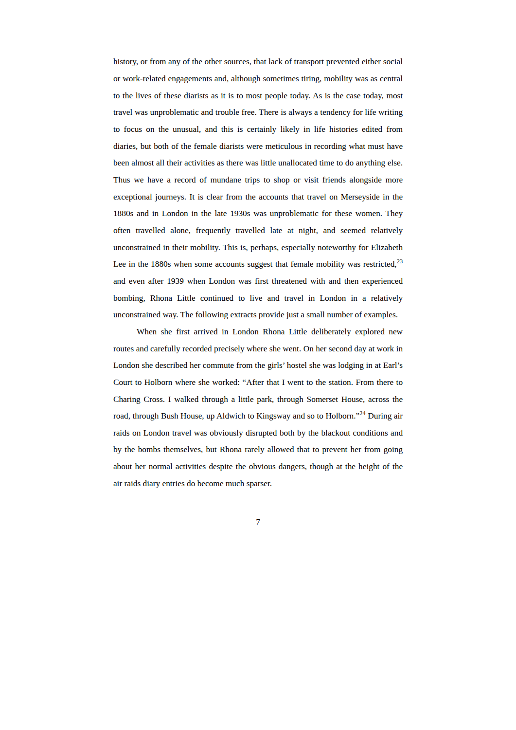history, or from any of the other sources, that lack of transport prevented either social or work-related engagements and, although sometimes tiring, mobility was as central to the lives of these diarists as it is to most people today. As is the case today, most travel was unproblematic and trouble free. There is always a tendency for life writing to focus on the unusual, and this is certainly likely in life histories edited from diaries, but both of the female diarists were meticulous in recording what must have been almost all their activities as there was little unallocated time to do anything else. Thus we have a record of mundane trips to shop or visit friends alongside more exceptional journeys. It is clear from the accounts that travel on Merseyside in the 1880s and in London in the late 1930s was unproblematic for these women. They often travelled alone, frequently travelled late at night, and seemed relatively unconstrained in their mobility. This is, perhaps, especially noteworthy for Elizabeth Lee in the 1880s when some accounts suggest that female mobility was restricted,23 and even after 1939 when London was first threatened with and then experienced bombing, Rhona Little continued to live and travel in London in a relatively unconstrained way. The following extracts provide just a small number of examples.
When she first arrived in London Rhona Little deliberately explored new routes and carefully recorded precisely where she went. On her second day at work in London she described her commute from the girls’ hostel she was lodging in at Earl’s Court to Holborn where she worked: “After that I went to the station. From there to Charing Cross. I walked through a little park, through Somerset House, across the road, through Bush House, up Aldwich to Kingsway and so to Holborn.”24 During air raids on London travel was obviously disrupted both by the blackout conditions and by the bombs themselves, but Rhona rarely allowed that to prevent her from going about her normal activities despite the obvious dangers, though at the height of the air raids diary entries do become much sparser.
7